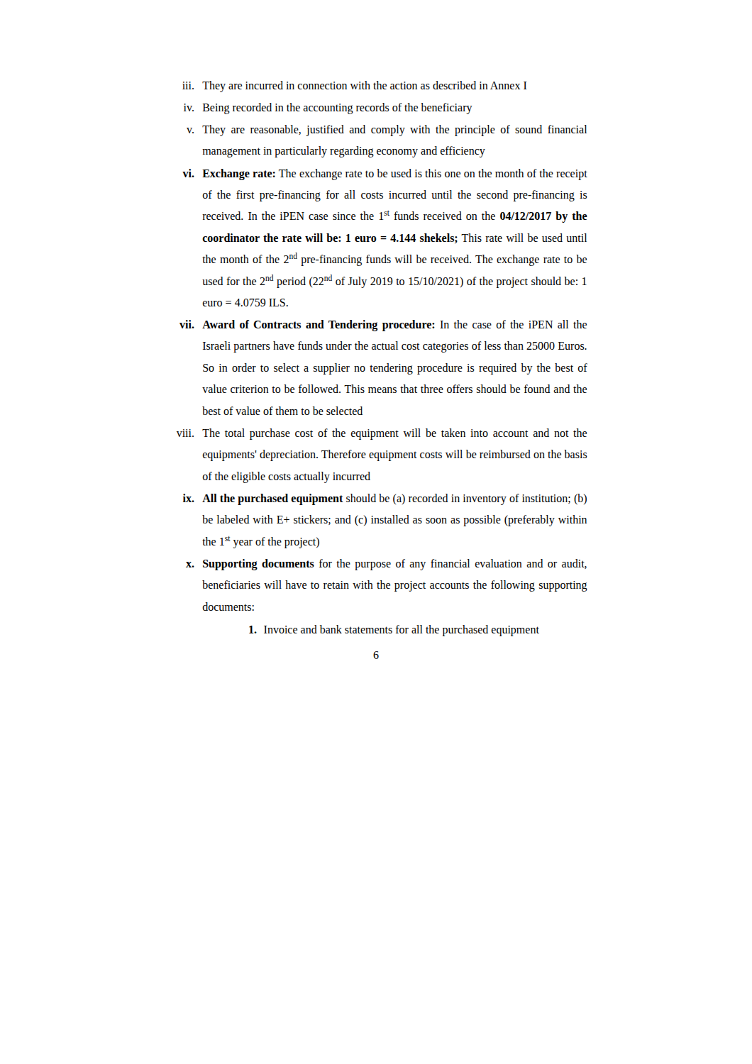iii. They are incurred in connection with the action as described in Annex I
iv. Being recorded in the accounting records of the beneficiary
v. They are reasonable, justified and comply with the principle of sound financial management in particularly regarding economy and efficiency
vi. Exchange rate: The exchange rate to be used is this one on the month of the receipt of the first pre-financing for all costs incurred until the second pre-financing is received. In the iPEN case since the 1st funds received on the 04/12/2017 by the coordinator the rate will be: 1 euro = 4.144 shekels; This rate will be used until the month of the 2nd pre-financing funds will be received. The exchange rate to be used for the 2nd period (22nd of July 2019 to 15/10/2021) of the project should be: 1 euro = 4.0759 ILS.
vii. Award of Contracts and Tendering procedure: In the case of the iPEN all the Israeli partners have funds under the actual cost categories of less than 25000 Euros. So in order to select a supplier no tendering procedure is required by the best of value criterion to be followed. This means that three offers should be found and the best of value of them to be selected
viii. The total purchase cost of the equipment will be taken into account and not the equipments' depreciation. Therefore equipment costs will be reimbursed on the basis of the eligible costs actually incurred
ix. All the purchased equipment should be (a) recorded in inventory of institution; (b) be labeled with E+ stickers; and (c) installed as soon as possible (preferably within the 1st year of the project)
x. Supporting documents for the purpose of any financial evaluation and or audit, beneficiaries will have to retain with the project accounts the following supporting documents:
1. Invoice and bank statements for all the purchased equipment
6